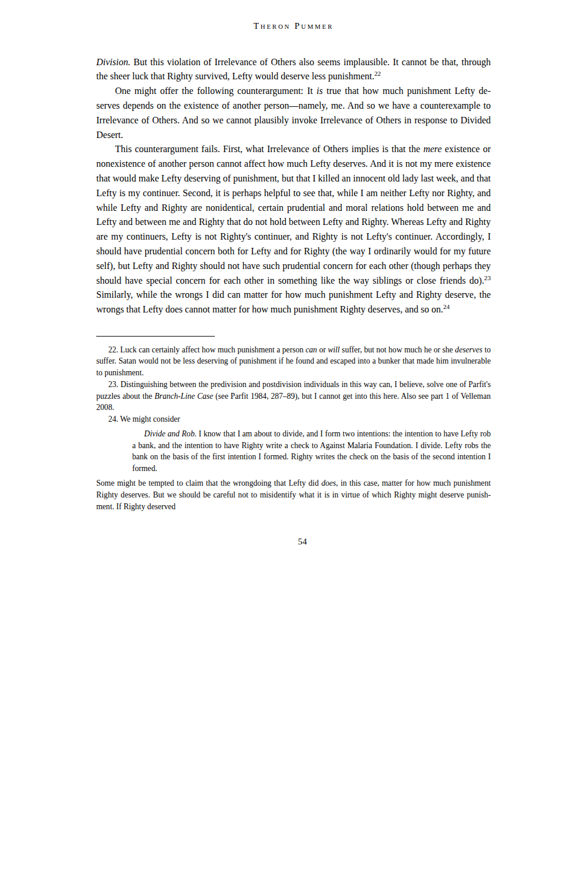Theron Pummer
Division. But this violation of Irrelevance of Others also seems implausible. It cannot be that, through the sheer luck that Righty survived, Lefty would deserve less punishment.22
One might offer the following counterargument: It is true that how much punishment Lefty deserves depends on the existence of another person—namely, me. And so we have a counterexample to Irrelevance of Others. And so we cannot plausibly invoke Irrelevance of Others in response to Divided Desert.
This counterargument fails. First, what Irrelevance of Others implies is that the mere existence or nonexistence of another person cannot affect how much Lefty deserves. And it is not my mere existence that would make Lefty deserving of punishment, but that I killed an innocent old lady last week, and that Lefty is my continuer. Second, it is perhaps helpful to see that, while I am neither Lefty nor Righty, and while Lefty and Righty are nonidentical, certain prudential and moral relations hold between me and Lefty and between me and Righty that do not hold between Lefty and Righty. Whereas Lefty and Righty are my continuers, Lefty is not Righty's continuer, and Righty is not Lefty's continuer. Accordingly, I should have prudential concern both for Lefty and for Righty (the way I ordinarily would for my future self), but Lefty and Righty should not have such prudential concern for each other (though perhaps they should have special concern for each other in something like the way siblings or close friends do).23 Similarly, while the wrongs I did can matter for how much punishment Lefty and Righty deserve, the wrongs that Lefty does cannot matter for how much punishment Righty deserves, and so on.24
22. Luck can certainly affect how much punishment a person can or will suffer, but not how much he or she deserves to suffer. Satan would not be less deserving of punishment if he found and escaped into a bunker that made him invulnerable to punishment.
23. Distinguishing between the predivision and postdivision individuals in this way can, I believe, solve one of Parfit's puzzles about the Branch-Line Case (see Parfit 1984, 287–89), but I cannot get into this here. Also see part 1 of Velleman 2008.
24. We might consider
Divide and Rob. I know that I am about to divide, and I form two intentions: the intention to have Lefty rob a bank, and the intention to have Righty write a check to Against Malaria Foundation. I divide. Lefty robs the bank on the basis of the first intention I formed. Righty writes the check on the basis of the second intention I formed.
Some might be tempted to claim that the wrongdoing that Lefty did does, in this case, matter for how much punishment Righty deserves. But we should be careful not to misidentify what it is in virtue of which Righty might deserve punishment. If Righty deserved
54